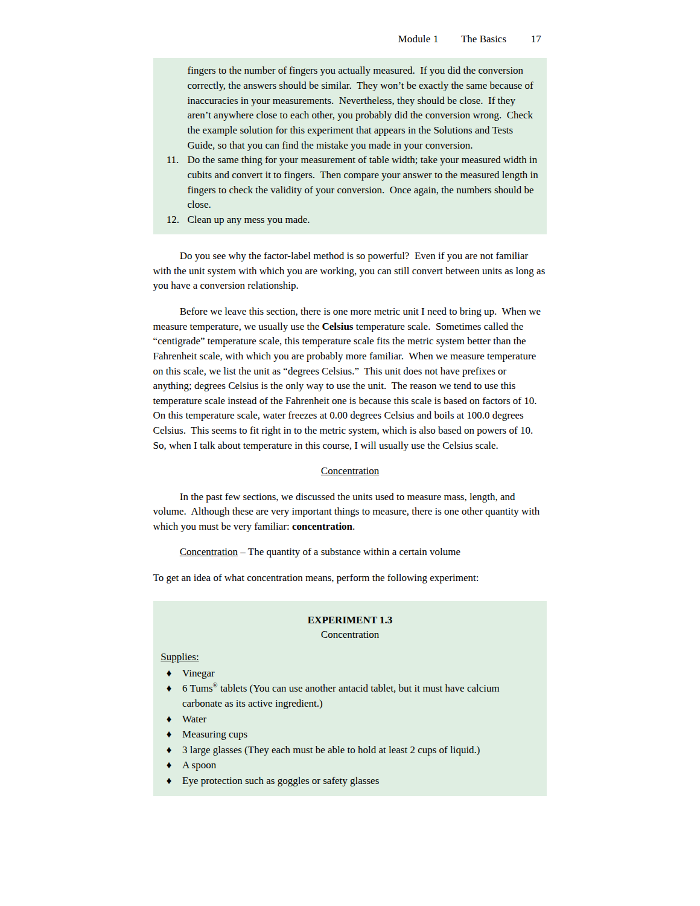Module 1 The Basics 17
fingers to the number of fingers you actually measured. If you did the conversion correctly, the answers should be similar. They won’t be exactly the same because of inaccuracies in your measurements. Nevertheless, they should be close. If they aren’t anywhere close to each other, you probably did the conversion wrong. Check the example solution for this experiment that appears in the Solutions and Tests Guide, so that you can find the mistake you made in your conversion.
11. Do the same thing for your measurement of table width; take your measured width in cubits and convert it to fingers. Then compare your answer to the measured length in fingers to check the validity of your conversion. Once again, the numbers should be close.
12. Clean up any mess you made.
Do you see why the factor-label method is so powerful? Even if you are not familiar with the unit system with which you are working, you can still convert between units as long as you have a conversion relationship.
Before we leave this section, there is one more metric unit I need to bring up. When we measure temperature, we usually use the Celsius temperature scale. Sometimes called the “centigrade” temperature scale, this temperature scale fits the metric system better than the Fahrenheit scale, with which you are probably more familiar. When we measure temperature on this scale, we list the unit as “degrees Celsius.” This unit does not have prefixes or anything; degrees Celsius is the only way to use the unit. The reason we tend to use this temperature scale instead of the Fahrenheit one is because this scale is based on factors of 10. On this temperature scale, water freezes at 0.00 degrees Celsius and boils at 100.0 degrees Celsius. This seems to fit right in to the metric system, which is also based on powers of 10. So, when I talk about temperature in this course, I will usually use the Celsius scale.
Concentration
In the past few sections, we discussed the units used to measure mass, length, and volume. Although these are very important things to measure, there is one other quantity with which you must be very familiar: concentration.
Concentration – The quantity of a substance within a certain volume
To get an idea of what concentration means, perform the following experiment:
EXPERIMENT 1.3
Concentration
Supplies:
Vinegar
6 Tums® tablets (You can use another antacid tablet, but it must have calcium carbonate as its active ingredient.)
Water
Measuring cups
3 large glasses (They each must be able to hold at least 2 cups of liquid.)
A spoon
Eye protection such as goggles or safety glasses